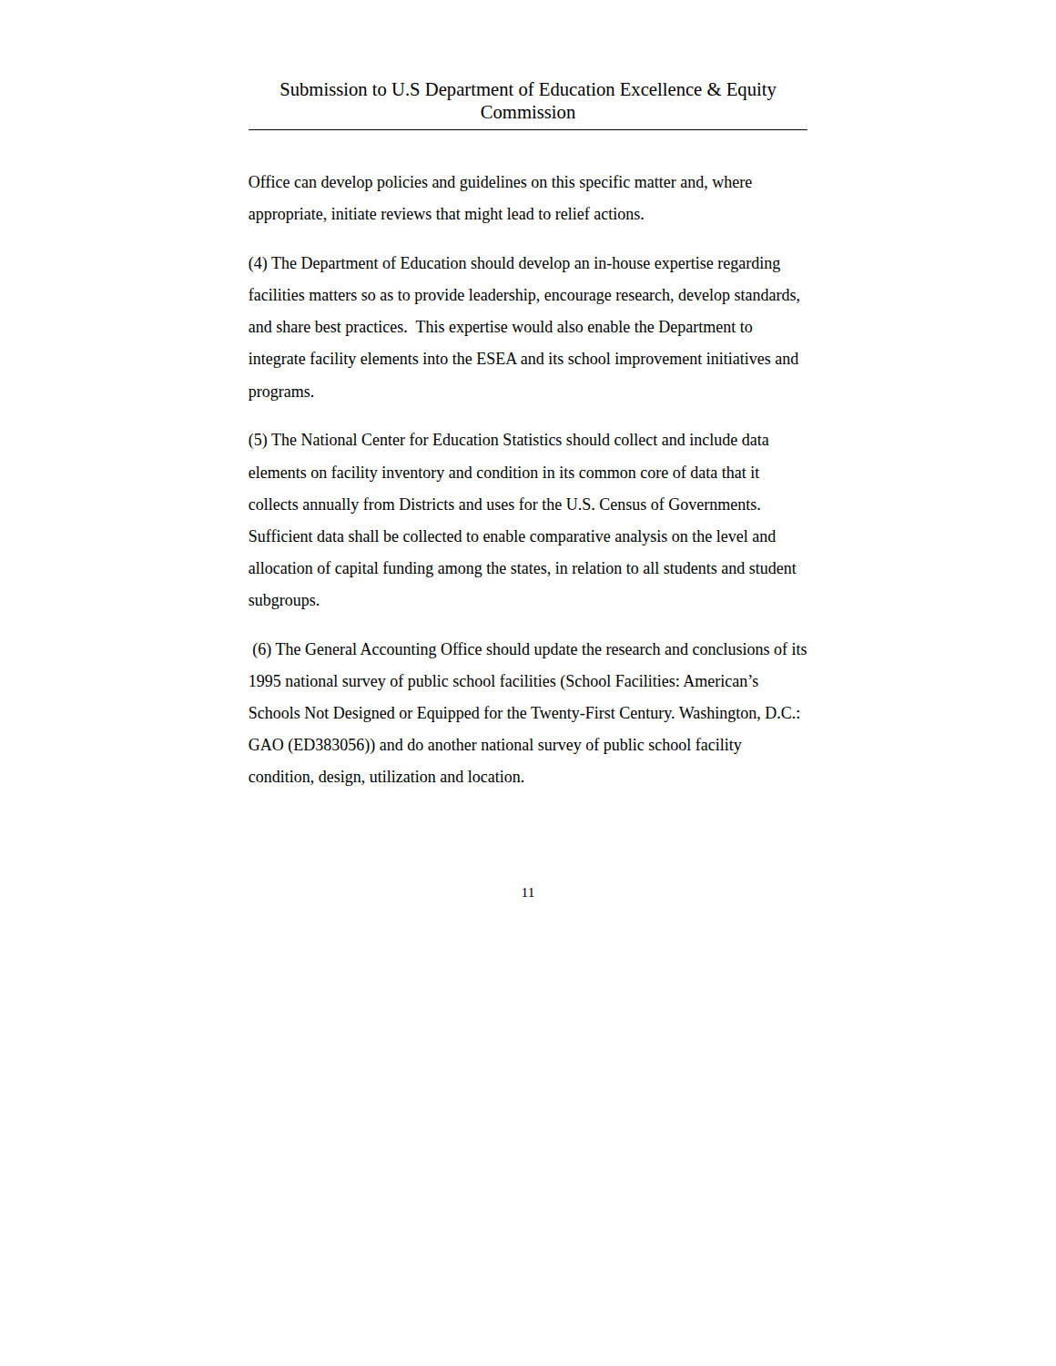Submission to U.S Department of Education Excellence & Equity Commission
Office can develop policies and guidelines on this specific matter and, where appropriate, initiate reviews that might lead to relief actions.
(4) The Department of Education should develop an in-house expertise regarding facilities matters so as to provide leadership, encourage research, develop standards, and share best practices. This expertise would also enable the Department to integrate facility elements into the ESEA and its school improvement initiatives and programs.
(5) The National Center for Education Statistics should collect and include data elements on facility inventory and condition in its common core of data that it collects annually from Districts and uses for the U.S. Census of Governments. Sufficient data shall be collected to enable comparative analysis on the level and allocation of capital funding among the states, in relation to all students and student subgroups.
(6) The General Accounting Office should update the research and conclusions of its 1995 national survey of public school facilities (School Facilities: American’s Schools Not Designed or Equipped for the Twenty-First Century. Washington, D.C.: GAO (ED383056)) and do another national survey of public school facility condition, design, utilization and location.
11